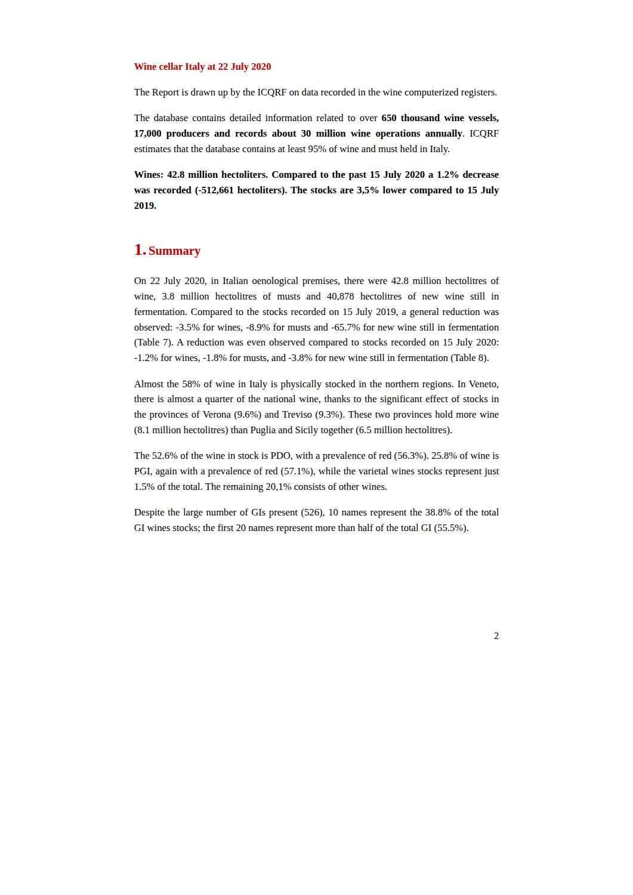Wine cellar Italy at 22 July 2020
The Report is drawn up by the ICQRF on data recorded in the wine computerized registers.
The database contains detailed information related to over 650 thousand wine vessels, 17,000 producers and records about 30 million wine operations annually. ICQRF estimates that the database contains at least 95% of wine and must held in Italy.
Wines: 42.8 million hectoliters. Compared to the past 15 July 2020 a 1.2% decrease was recorded (-512,661 hectoliters). The stocks are 3,5% lower compared to 15 July 2019.
1. Summary
On 22 July 2020, in Italian oenological premises, there were 42.8 million hectolitres of wine, 3.8 million hectolitres of musts and 40,878 hectolitres of new wine still in fermentation. Compared to the stocks recorded on 15 July 2019, a general reduction was observed: -3.5% for wines, -8.9% for musts and -65.7% for new wine still in fermentation (Table 7). A reduction was even observed compared to stocks recorded on 15 July 2020: -1.2% for wines, -1.8% for musts, and -3.8% for new wine still in fermentation (Table 8).
Almost the 58% of wine in Italy is physically stocked in the northern regions. In Veneto, there is almost a quarter of the national wine, thanks to the significant effect of stocks in the provinces of Verona (9.6%) and Treviso (9.3%). These two provinces hold more wine (8.1 million hectolitres) than Puglia and Sicily together (6.5 million hectolitres).
The 52.6% of the wine in stock is PDO, with a prevalence of red (56.3%). 25.8% of wine is PGI, again with a prevalence of red (57.1%), while the varietal wines stocks represent just 1.5% of the total. The remaining 20,1% consists of other wines.
Despite the large number of GIs present (526), 10 names represent the 38.8% of the total GI wines stocks; the first 20 names represent more than half of the total GI (55.5%).
2